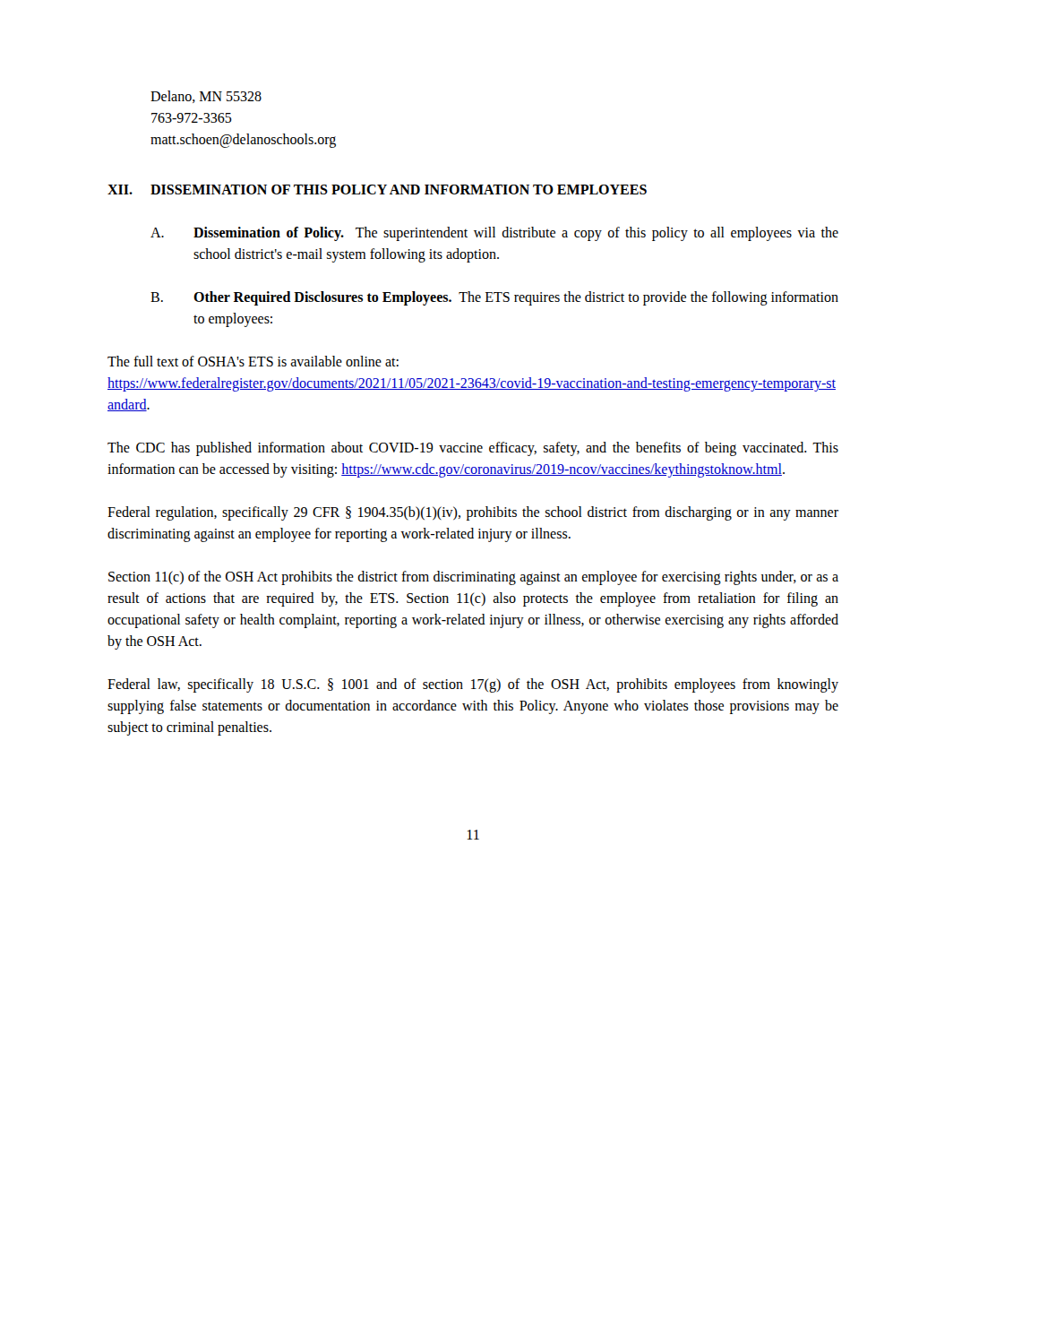Delano, MN 55328
763-972-3365
matt.schoen@delanoschools.org
XII. DISSEMINATION OF THIS POLICY AND INFORMATION TO EMPLOYEES
A.
Dissemination of Policy. The superintendent will distribute a copy of this policy to all employees via the school district's e-mail system following its adoption.
B.
Other Required Disclosures to Employees. The ETS requires the district to provide the following information to employees:
The full text of OSHA's ETS is available online at:
https://www.federalregister.gov/documents/2021/11/05/2021-23643/covid-19-vaccination-and-testing-emergency-temporary-standard.
The CDC has published information about COVID-19 vaccine efficacy, safety, and the benefits of being vaccinated. This information can be accessed by visiting: https://www.cdc.gov/coronavirus/2019-ncov/vaccines/keythingstoknow.html.
Federal regulation, specifically 29 CFR § 1904.35(b)(1)(iv), prohibits the school district from discharging or in any manner discriminating against an employee for reporting a work-related injury or illness.
Section 11(c) of the OSH Act prohibits the district from discriminating against an employee for exercising rights under, or as a result of actions that are required by, the ETS. Section 11(c) also protects the employee from retaliation for filing an occupational safety or health complaint, reporting a work-related injury or illness, or otherwise exercising any rights afforded by the OSH Act.
Federal law, specifically 18 U.S.C. § 1001 and of section 17(g) of the OSH Act, prohibits employees from knowingly supplying false statements or documentation in accordance with this Policy. Anyone who violates those provisions may be subject to criminal penalties.
11